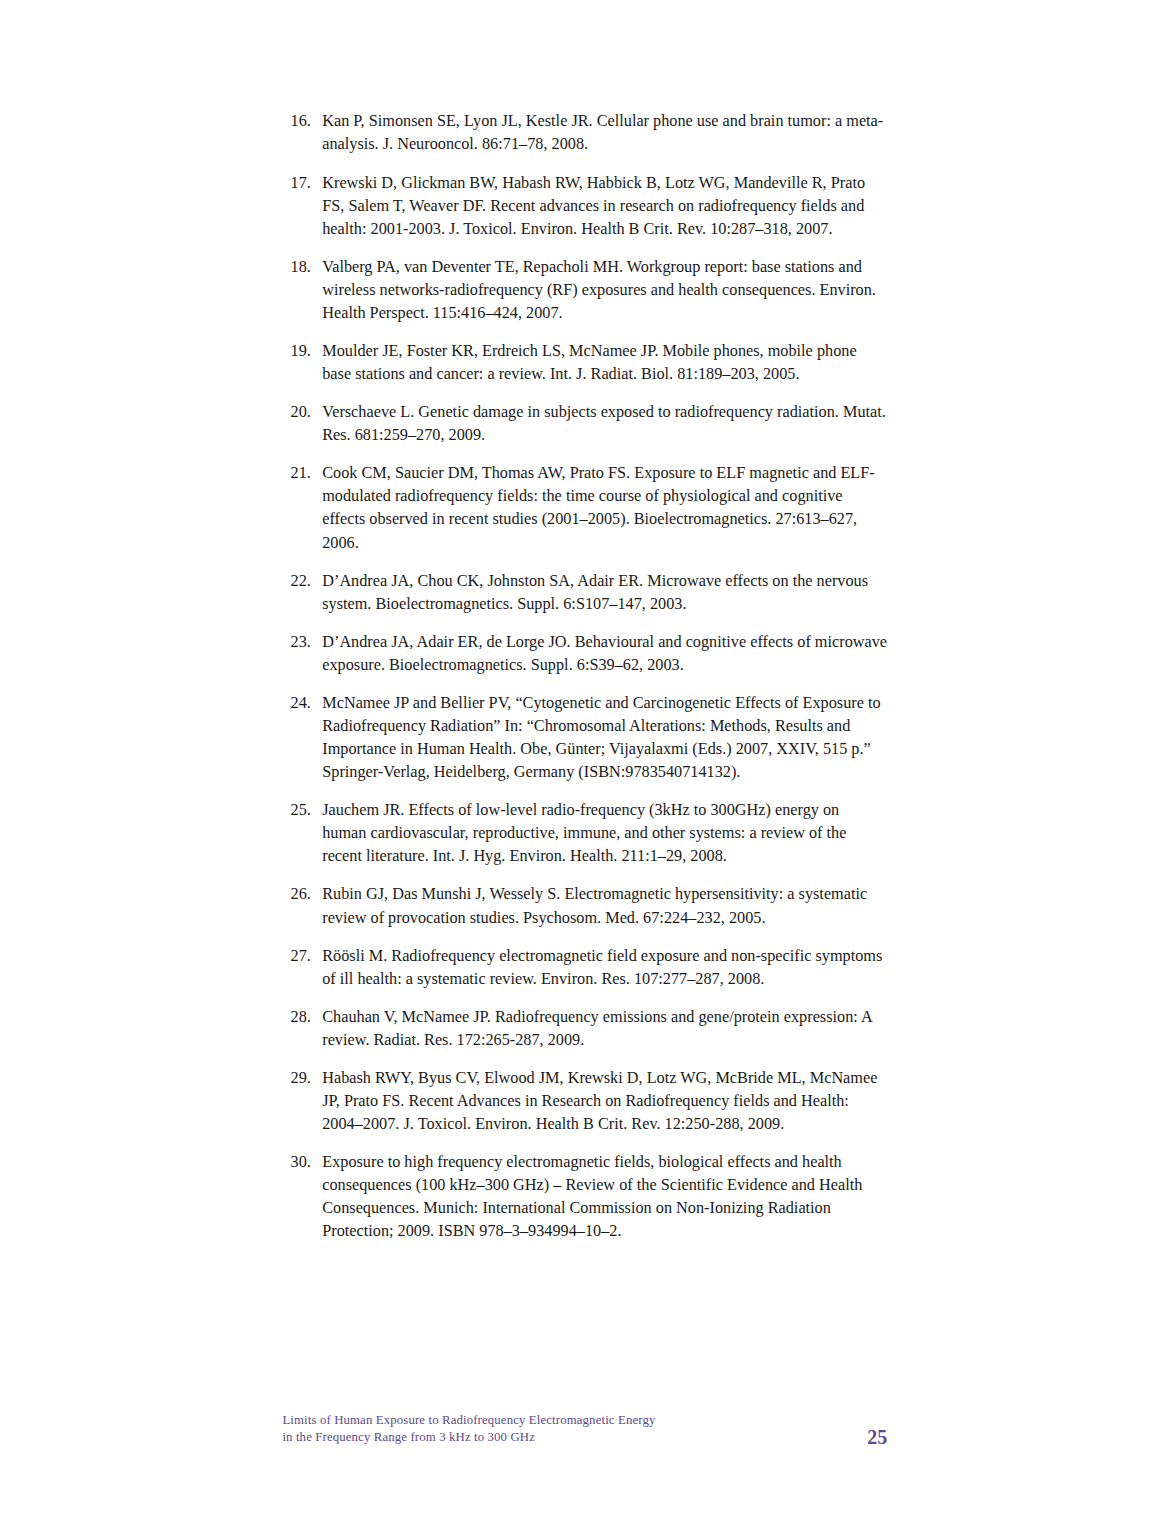16. Kan P, Simonsen SE, Lyon JL, Kestle JR. Cellular phone use and brain tumor: a meta-analysis. J. Neurooncol. 86:71–78, 2008.
17. Krewski D, Glickman BW, Habash RW, Habbick B, Lotz WG, Mandeville R, Prato FS, Salem T, Weaver DF. Recent advances in research on radiofrequency fields and health: 2001-2003. J. Toxicol. Environ. Health B Crit. Rev. 10:287–318, 2007.
18. Valberg PA, van Deventer TE, Repacholi MH. Workgroup report: base stations and wireless networks-radiofrequency (RF) exposures and health consequences. Environ. Health Perspect. 115:416–424, 2007.
19. Moulder JE, Foster KR, Erdreich LS, McNamee JP. Mobile phones, mobile phone base stations and cancer: a review. Int. J. Radiat. Biol. 81:189–203, 2005.
20. Verschaeve L. Genetic damage in subjects exposed to radiofrequency radiation. Mutat. Res. 681:259–270, 2009.
21. Cook CM, Saucier DM, Thomas AW, Prato FS. Exposure to ELF magnetic and ELF-modulated radiofrequency fields: the time course of physiological and cognitive effects observed in recent studies (2001–2005). Bioelectromagnetics. 27:613–627, 2006.
22. D’Andrea JA, Chou CK, Johnston SA, Adair ER. Microwave effects on the nervous system. Bioelectromagnetics. Suppl. 6:S107–147, 2003.
23. D’Andrea JA, Adair ER, de Lorge JO. Behavioural and cognitive effects of microwave exposure. Bioelectromagnetics. Suppl. 6:S39–62, 2003.
24. McNamee JP and Bellier PV, “Cytogenetic and Carcinogenetic Effects of Exposure to Radiofrequency Radiation” In: “Chromosomal Alterations: Methods, Results and Importance in Human Health. Obe, Günter; Vijayalaxmi (Eds.) 2007, XXIV, 515 p.” Springer-Verlag, Heidelberg, Germany (ISBN:9783540714132).
25. Jauchem JR. Effects of low-level radio-frequency (3kHz to 300GHz) energy on human cardiovascular, reproductive, immune, and other systems: a review of the recent literature. Int. J. Hyg. Environ. Health. 211:1–29, 2008.
26. Rubin GJ, Das Munshi J, Wessely S. Electromagnetic hypersensitivity: a systematic review of provocation studies. Psychosom. Med. 67:224–232, 2005.
27. Röösli M. Radiofrequency electromagnetic field exposure and non-specific symptoms of ill health: a systematic review. Environ. Res. 107:277–287, 2008.
28. Chauhan V, McNamee JP. Radiofrequency emissions and gene/protein expression: A review. Radiat. Res. 172:265-287, 2009.
29. Habash RWY, Byus CV, Elwood JM, Krewski D, Lotz WG, McBride ML, McNamee JP, Prato FS. Recent Advances in Research on Radiofrequency fields and Health: 2004–2007. J. Toxicol. Environ. Health B Crit. Rev. 12:250-288, 2009.
30. Exposure to high frequency electromagnetic fields, biological effects and health consequences (100 kHz–300 GHz) – Review of the Scientific Evidence and Health Consequences. Munich: International Commission on Non-Ionizing Radiation Protection; 2009. ISBN 978–3–934994–10–2.
Limits of Human Exposure to Radiofrequency Electromagnetic Energy
in the Frequency Range from 3 kHz to 300 GHz
25